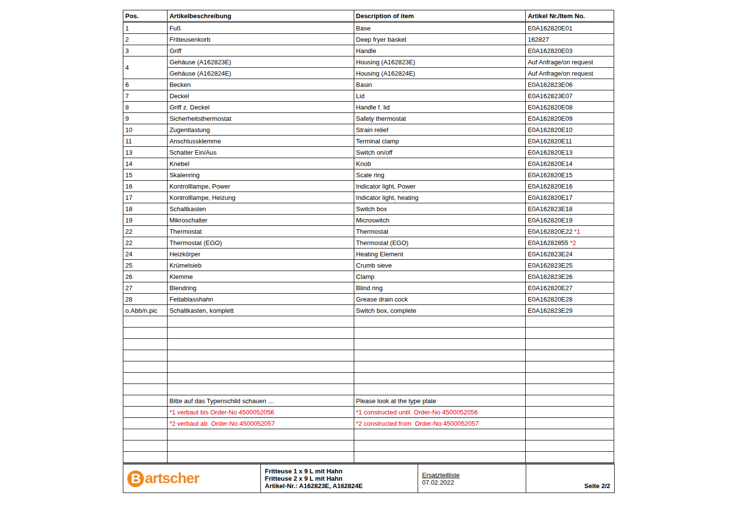| Pos. | Artikelbeschreibung | Description of item | Artikel Nr./Item No. |
| --- | --- | --- | --- |
| 1 | Fuß | Base | E0A162820E01 |
| 2 | Fritteusenkorb | Deep fryer basket | 162827 |
| 3 | Griff | Handle | E0A162820E03 |
| 4 | Gehäuse (A162823E) | Housing (A162823E) | Auf Anfrage/on request |
| Gehäuse (A162824E) | Housing (A162824E) | Auf Anfrage/on request |
| 6 | Becken | Basin | E0A162823E06 |
| 7 | Deckel | Lid | E0A162823E07 |
| 8 | Griff z. Deckel | Handle f. lid | E0A162820E08 |
| 9 | Sicherheitsthermostat | Safety thermostat | E0A162820E09 |
| 10 | Zugentlastung | Strain relief | E0A162820E10 |
| 11 | Anschlussklemme | Terminal clamp | E0A162820E11 |
| 13 | Schalter Ein/Aus | Switch on/off | E0A162820E13 |
| 14 | Knebel | Knob | E0A162820E14 |
| 15 | Skalenring | Scale ring | E0A162820E15 |
| 16 | Kontrolllampe, Power | Indicator light, Power | E0A162820E16 |
| 17 | Kontrolllampe, Heizung | Indicator light, heating | E0A162820E17 |
| 18 | Schaltkasten | Switch box | E0A162823E18 |
| 19 | Mikroschalter | Microswitch | E0A162820E19 |
| 22 | Thermostat | Thermostat | E0A162820E22 *1 |
| 22 | Thermostat (EGO) | Thermostat (EGO) | E0A16282855 *2 |
| 24 | Heizkörper | Heating Element | E0A162823E24 |
| 25 | Krümelsieb | Crumb sieve | E0A162823E25 |
| 26 | Klemme | Clamp | E0A162823E26 |
| 27 | Blendring | Blind ring | E0A162820E27 |
| 28 | Fettablasshahn | Grease drain cock | E0A162820E28 |
| o.Abb/n.pic | Schaltkasten, komplett | Switch box, complete | E0A162823E29 |
| | Bitte auf das Typenschild schauen … | Please look at the type plate | |
| | *1 verbaut bis Order-No 4500052056 | *1 constructed until Order-No 4500052056 | |
| | *2 verbaut ab Order-No 4500052057 | *2 constructed from Order-No 4500052057 | |
Bartscher
Fritteuse 1 x 9 L mit Hahn
Fritteuse 2 x 9 L mit Hahn
Artikel-Nr.: A162823E, A162824E
Ersatzteilliste
07.02.2022
Seite 2/2